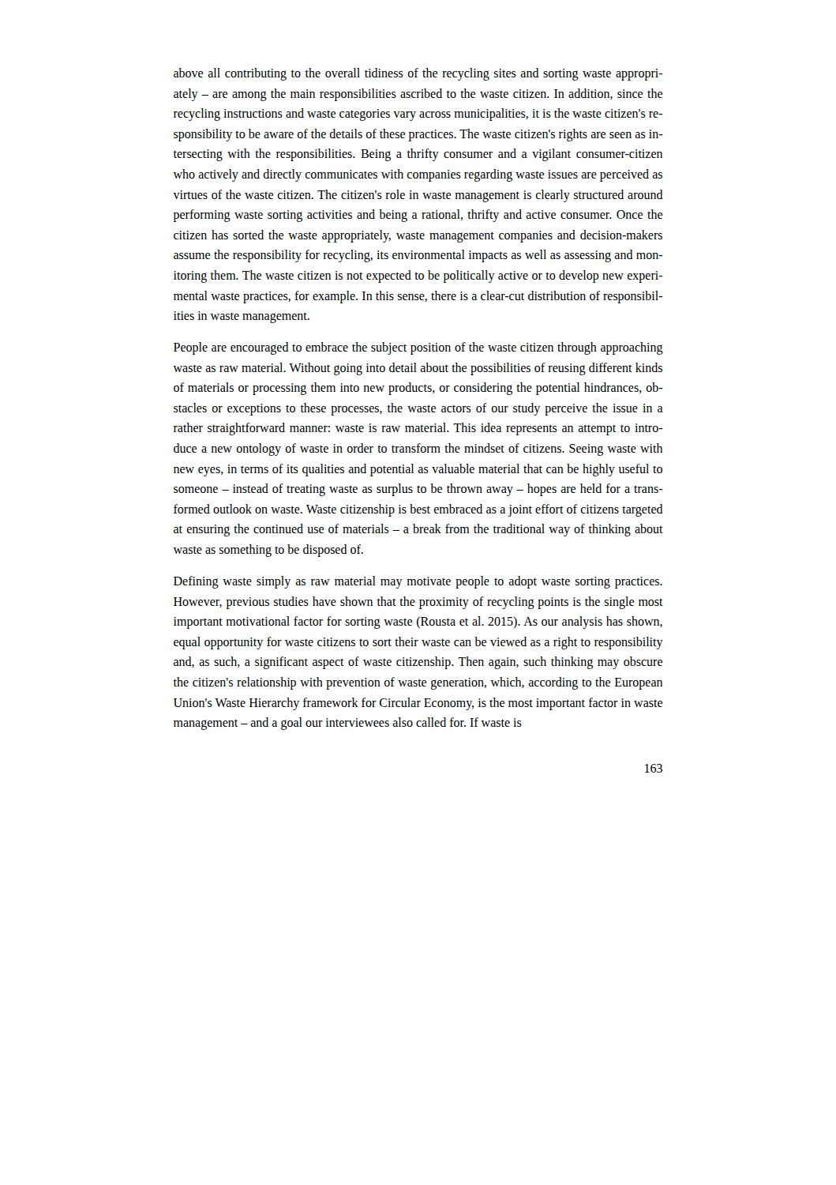above all contributing to the overall tidiness of the recycling sites and sorting waste appropriately – are among the main responsibilities ascribed to the waste citizen. In addition, since the recycling instructions and waste categories vary across municipalities, it is the waste citizen's responsibility to be aware of the details of these practices. The waste citizen's rights are seen as intersecting with the responsibilities. Being a thrifty consumer and a vigilant consumer-citizen who actively and directly communicates with companies regarding waste issues are perceived as virtues of the waste citizen. The citizen's role in waste management is clearly structured around performing waste sorting activities and being a rational, thrifty and active consumer. Once the citizen has sorted the waste appropriately, waste management companies and decision-makers assume the responsibility for recycling, its environmental impacts as well as assessing and monitoring them. The waste citizen is not expected to be politically active or to develop new experimental waste practices, for example. In this sense, there is a clear-cut distribution of responsibilities in waste management.
People are encouraged to embrace the subject position of the waste citizen through approaching waste as raw material. Without going into detail about the possibilities of reusing different kinds of materials or processing them into new products, or considering the potential hindrances, obstacles or exceptions to these processes, the waste actors of our study perceive the issue in a rather straightforward manner: waste is raw material. This idea represents an attempt to introduce a new ontology of waste in order to transform the mindset of citizens. Seeing waste with new eyes, in terms of its qualities and potential as valuable material that can be highly useful to someone – instead of treating waste as surplus to be thrown away – hopes are held for a transformed outlook on waste. Waste citizenship is best embraced as a joint effort of citizens targeted at ensuring the continued use of materials – a break from the traditional way of thinking about waste as something to be disposed of.
Defining waste simply as raw material may motivate people to adopt waste sorting practices. However, previous studies have shown that the proximity of recycling points is the single most important motivational factor for sorting waste (Rousta et al. 2015). As our analysis has shown, equal opportunity for waste citizens to sort their waste can be viewed as a right to responsibility and, as such, a significant aspect of waste citizenship. Then again, such thinking may obscure the citizen's relationship with prevention of waste generation, which, according to the European Union's Waste Hierarchy framework for Circular Economy, is the most important factor in waste management – and a goal our interviewees also called for. If waste is
163